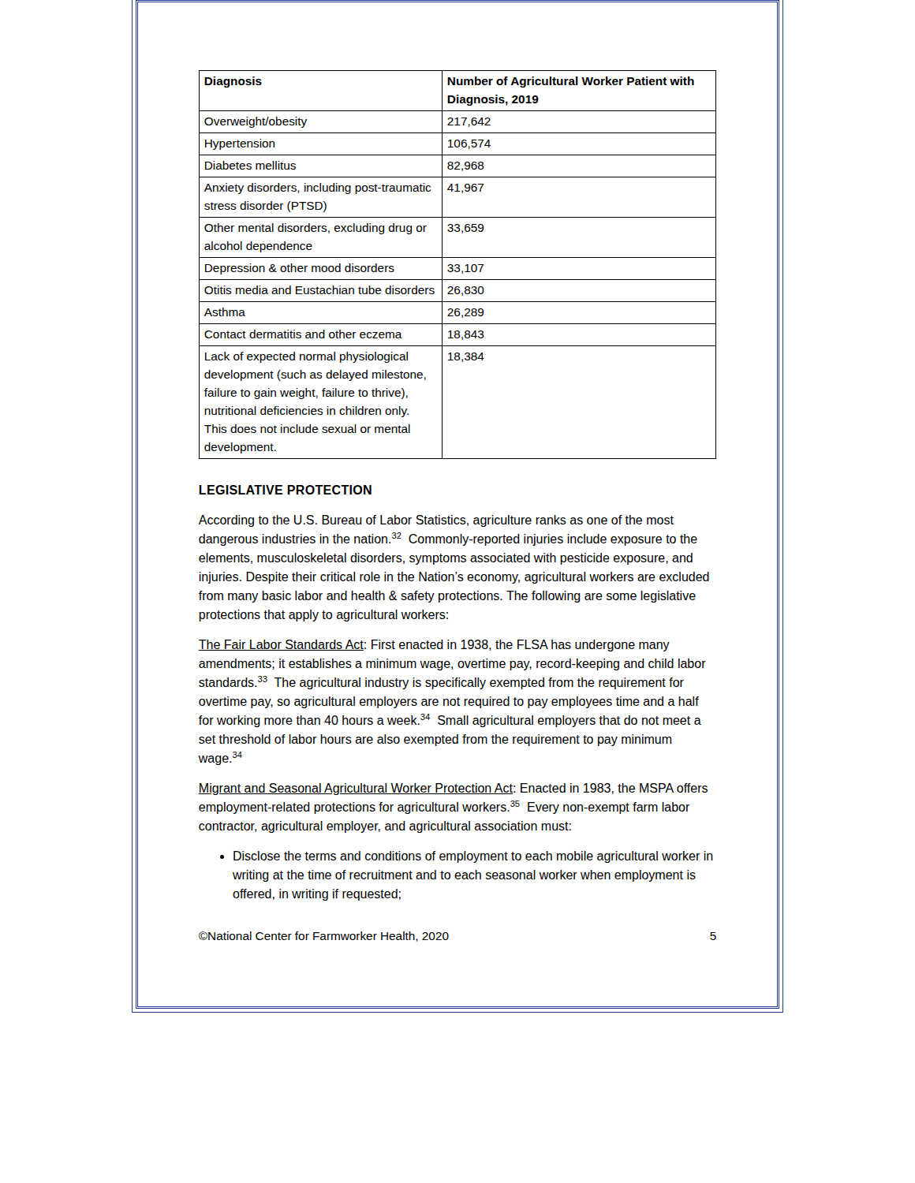| Diagnosis | Number of Agricultural Worker Patient with Diagnosis, 2019 |
| --- | --- |
| Overweight/obesity | 217,642 |
| Hypertension | 106,574 |
| Diabetes mellitus | 82,968 |
| Anxiety disorders, including post-traumatic stress disorder (PTSD) | 41,967 |
| Other mental disorders, excluding drug or alcohol dependence | 33,659 |
| Depression & other mood disorders | 33,107 |
| Otitis media and Eustachian tube disorders | 26,830 |
| Asthma | 26,289 |
| Contact dermatitis and other eczema | 18,843 |
| Lack of expected normal physiological development (such as delayed milestone, failure to gain weight, failure to thrive), nutritional deficiencies in children only. This does not include sexual or mental development. | 18,384 |
LEGISLATIVE PROTECTION
According to the U.S. Bureau of Labor Statistics, agriculture ranks as one of the most dangerous industries in the nation.32 Commonly-reported injuries include exposure to the elements, musculoskeletal disorders, symptoms associated with pesticide exposure, and injuries. Despite their critical role in the Nation’s economy, agricultural workers are excluded from many basic labor and health & safety protections. The following are some legislative protections that apply to agricultural workers:
The Fair Labor Standards Act: First enacted in 1938, the FLSA has undergone many amendments; it establishes a minimum wage, overtime pay, record-keeping and child labor standards.33 The agricultural industry is specifically exempted from the requirement for overtime pay, so agricultural employers are not required to pay employees time and a half for working more than 40 hours a week.34 Small agricultural employers that do not meet a set threshold of labor hours are also exempted from the requirement to pay minimum wage.34
Migrant and Seasonal Agricultural Worker Protection Act: Enacted in 1983, the MSPA offers employment-related protections for agricultural workers.35 Every non-exempt farm labor contractor, agricultural employer, and agricultural association must:
Disclose the terms and conditions of employment to each mobile agricultural worker in writing at the time of recruitment and to each seasonal worker when employment is offered, in writing if requested;
©National Center for Farmworker Health, 2020 5